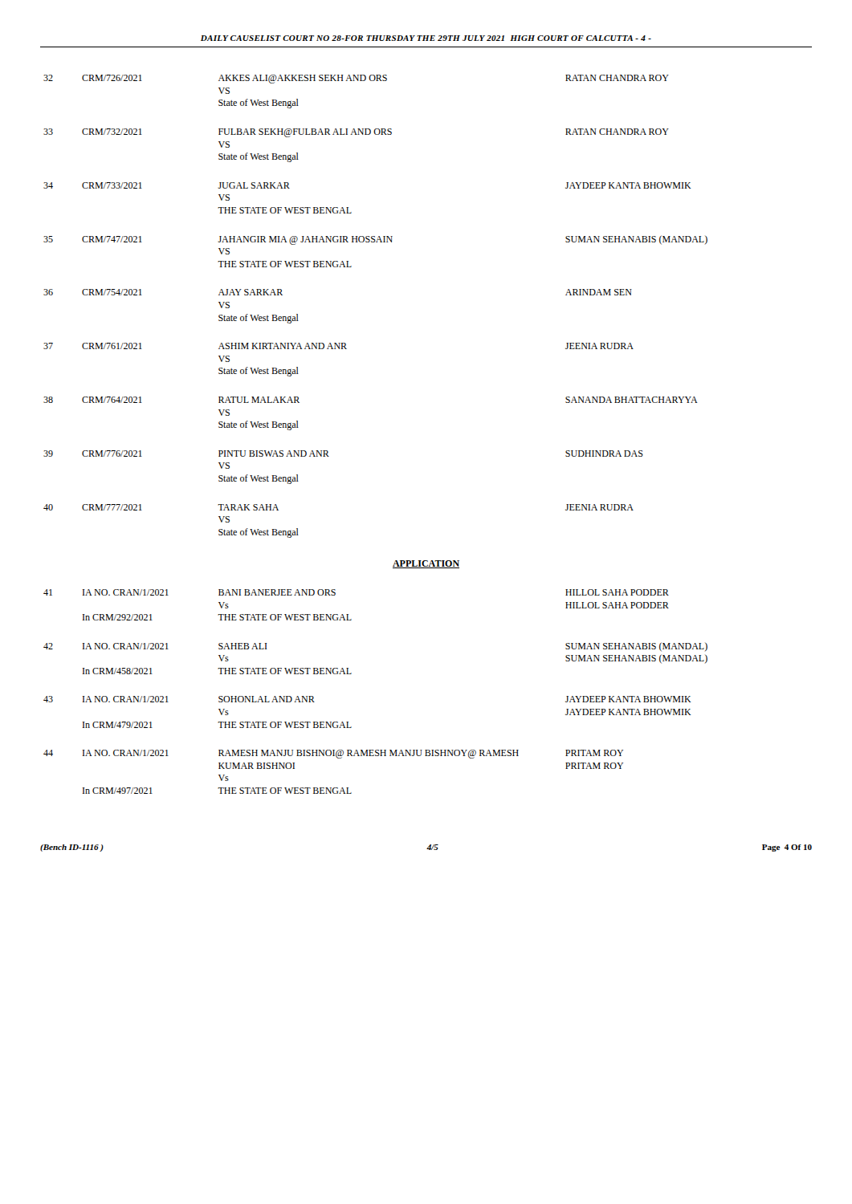DAILY CAUSELIST COURT NO 28-FOR THURSDAY THE 29TH JULY 2021 HIGH COURT OF CALCUTTA - 4 -
| 32 | CRM/726/2021 | AKKES ALI@AKKESH SEKH AND ORS VS State of West Bengal | RATAN CHANDRA ROY |
| 33 | CRM/732/2021 | FULBAR SEKH@FULBAR ALI AND ORS VS State of West Bengal | RATAN CHANDRA ROY |
| 34 | CRM/733/2021 | JUGAL SARKAR VS THE STATE OF WEST BENGAL | JAYDEEP KANTA BHOWMIK |
| 35 | CRM/747/2021 | JAHANGIR MIA @ JAHANGIR HOSSAIN VS THE STATE OF WEST BENGAL | SUMAN SEHANABIS (MANDAL) |
| 36 | CRM/754/2021 | AJAY SARKAR VS State of West Bengal | ARINDAM SEN |
| 37 | CRM/761/2021 | ASHIM KIRTANIYA AND ANR VS State of West Bengal | JEENIA RUDRA |
| 38 | CRM/764/2021 | RATUL MALAKAR VS State of West Bengal | SANANDA BHATTACHARYYA |
| 39 | CRM/776/2021 | PINTU BISWAS AND ANR VS State of West Bengal | SUDHINDRA DAS |
| 40 | CRM/777/2021 | TARAK SAHA VS State of West Bengal | JEENIA RUDRA |
| APPLICATION |
| 41 | IA NO. CRAN/1/2021 In CRM/292/2021 | BANI BANERJEE AND ORS Vs THE STATE OF WEST BENGAL | HILLOL SAHA PODDER HILLOL SAHA PODDER |
| 42 | IA NO. CRAN/1/2021 In CRM/458/2021 | SAHEB ALI Vs THE STATE OF WEST BENGAL | SUMAN SEHANABIS (MANDAL) SUMAN SEHANABIS (MANDAL) |
| 43 | IA NO. CRAN/1/2021 In CRM/479/2021 | SOHONLAL AND ANR Vs THE STATE OF WEST BENGAL | JAYDEEP KANTA BHOWMIK JAYDEEP KANTA BHOWMIK |
| 44 | IA NO. CRAN/1/2021 In CRM/497/2021 | RAMESH MANJU BISHNOI@ RAMESH MANJU BISHNOY@ RAMESH KUMAR BISHNOI Vs THE STATE OF WEST BENGAL | PRITAM ROY PRITAM ROY |
(Bench ID-1116 )
4/5
Page 4 Of 10